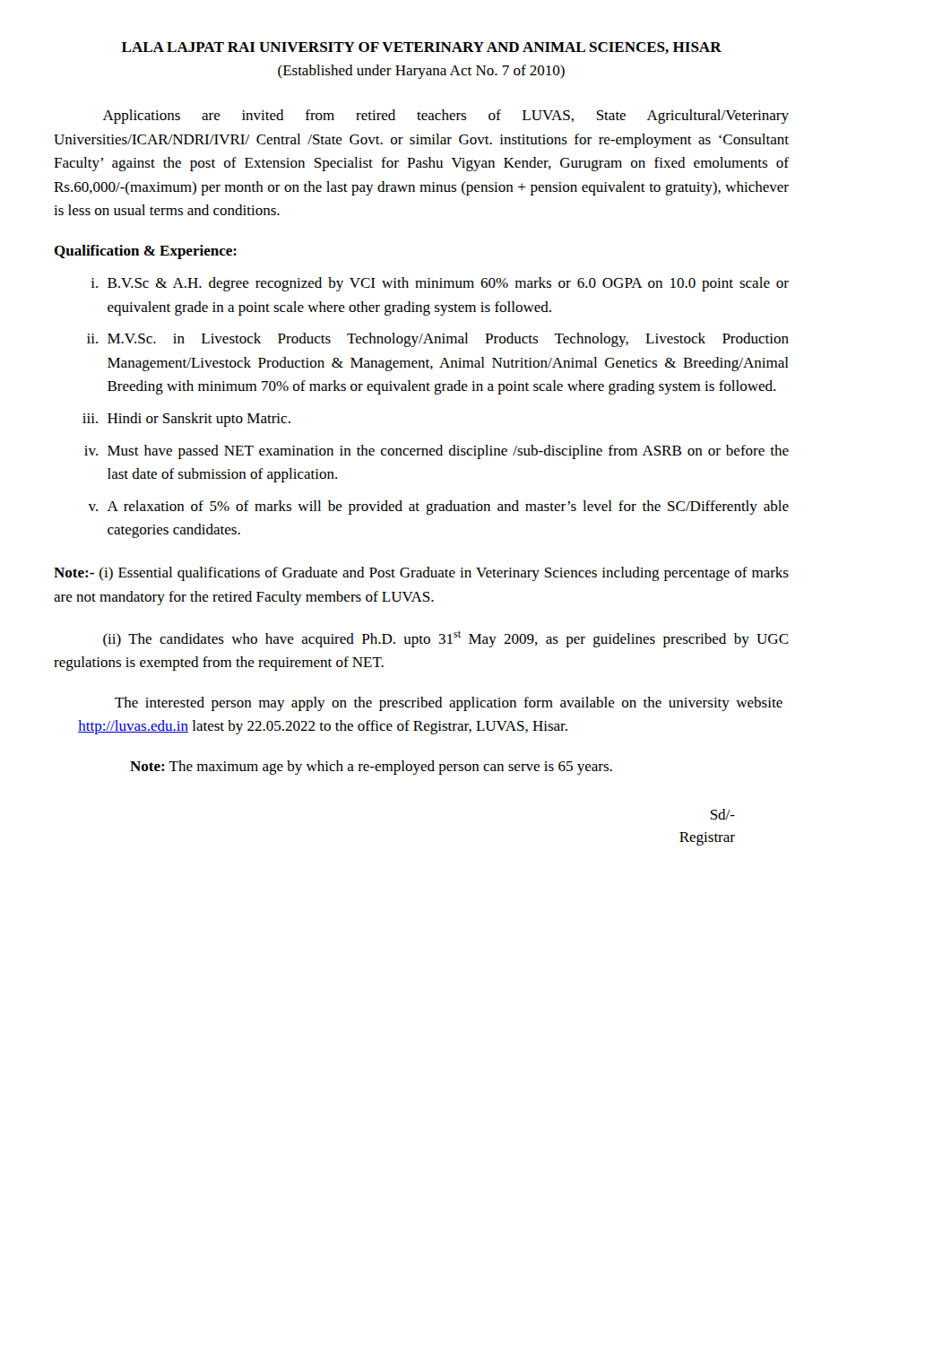LALA LAJPAT RAI UNIVERSITY OF VETERINARY AND ANIMAL SCIENCES, HISAR
(Established under Haryana Act No. 7 of 2010)
Applications are invited from retired teachers of LUVAS, State Agricultural/Veterinary Universities/ICAR/NDRI/IVRI/ Central /State Govt. or similar Govt. institutions for re-employment as ‘Consultant Faculty’ against the post of Extension Specialist for Pashu Vigyan Kender, Gurugram on fixed emoluments of Rs.60,000/-(maximum) per month or on the last pay drawn minus (pension + pension equivalent to gratuity), whichever is less on usual terms and conditions.
Qualification & Experience:
B.V.Sc & A.H. degree recognized by VCI with minimum 60% marks or 6.0 OGPA on 10.0 point scale or equivalent grade in a point scale where other grading system is followed.
M.V.Sc. in Livestock Products Technology/Animal Products Technology, Livestock Production Management/Livestock Production & Management, Animal Nutrition/Animal Genetics & Breeding/Animal Breeding with minimum 70% of marks or equivalent grade in a point scale where grading system is followed.
Hindi or Sanskrit upto Matric.
Must have passed NET examination in the concerned discipline /sub-discipline from ASRB on or before the last date of submission of application.
A relaxation of 5% of marks will be provided at graduation and master’s level for the SC/Differently able categories candidates.
Note:- (i) Essential qualifications of Graduate and Post Graduate in Veterinary Sciences including percentage of marks are not mandatory for the retired Faculty members of LUVAS.
(ii) The candidates who have acquired Ph.D. upto 31st May 2009, as per guidelines prescribed by UGC regulations is exempted from the requirement of NET.
The interested person may apply on the prescribed application form available on the university website http://luvas.edu.in latest by 22.05.2022 to the office of Registrar, LUVAS, Hisar.
Note: The maximum age by which a re-employed person can serve is 65 years.
Sd/-
Registrar